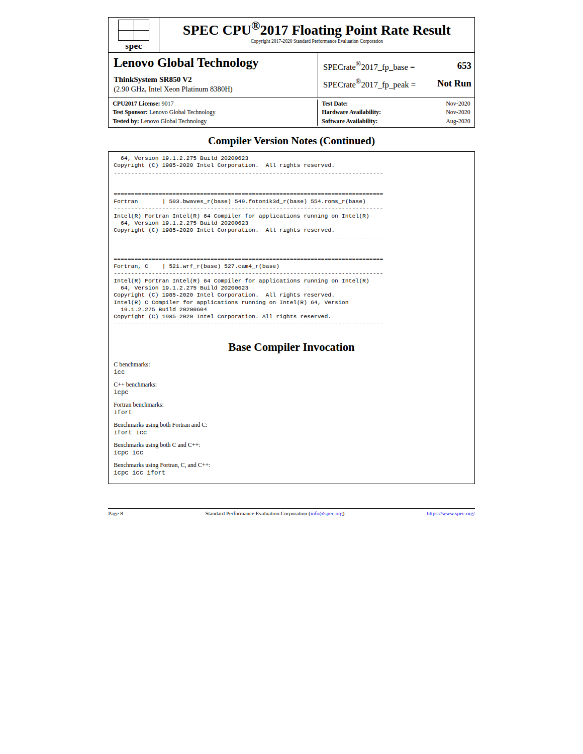spec
SPEC CPU®2017 Floating Point Rate Result
Copyright 2017-2020 Standard Performance Evaluation Corporation
Lenovo Global Technology
ThinkSystem SR850 V2
(2.90 GHz, Intel Xeon Platinum 8380H)
SPECrate®2017_fp_base = 653
SPECrate®2017_fp_peak = Not Run
CPU2017 License: 9017
Test Sponsor: Lenovo Global Technology
Tested by: Lenovo Global Technology
Test Date: Nov-2020
Hardware Availability: Nov-2020
Software Availability: Aug-2020
Compiler Version Notes (Continued)
  64, Version 19.1.2.275 Build 20200623
Copyright (C) 1985-2020 Intel Corporation.  All rights reserved.
------------------------------------------------------------------------------


==============================================================================
Fortran       | 503.bwaves_r(base) 549.fotonik3d_r(base) 554.roms_r(base)
------------------------------------------------------------------------------
Intel(R) Fortran Intel(R) 64 Compiler for applications running on Intel(R)
  64, Version 19.1.2.275 Build 20200623
Copyright (C) 1985-2020 Intel Corporation.  All rights reserved.
------------------------------------------------------------------------------


==============================================================================
Fortran, C    | 521.wrf_r(base) 527.cam4_r(base)
------------------------------------------------------------------------------
Intel(R) Fortran Intel(R) 64 Compiler for applications running on Intel(R)
  64, Version 19.1.2.275 Build 20200623
Copyright (C) 1985-2020 Intel Corporation.  All rights reserved.
Intel(R) C Compiler for applications running on Intel(R) 64, Version
  19.1.2.275 Build 20200604
Copyright (C) 1985-2020 Intel Corporation. All rights reserved.
------------------------------------------------------------------------------
Base Compiler Invocation
C benchmarks:
icc
C++ benchmarks:
icpc
Fortran benchmarks:
ifort
Benchmarks using both Fortran and C:
ifort icc
Benchmarks using both C and C++:
icpc icc
Benchmarks using Fortran, C, and C++:
icpc icc ifort
Page 8
Standard Performance Evaluation Corporation (info@spec.org)
https://www.spec.org/